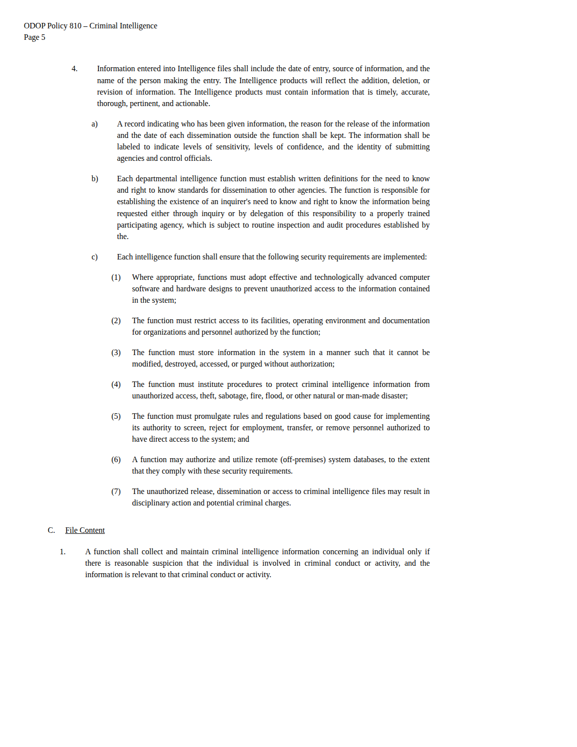ODOP Policy 810 – Criminal Intelligence
Page 5
| 4. | Information entered into Intelligence files shall include the date of entry, source of information, and the name of the person making the entry. The Intelligence products will reflect the addition, deletion, or revision of information. The Intelligence products must contain information that is timely, accurate, thorough, pertinent, and actionable. |
| a) | A record indicating who has been given information, the reason for the release of the information and the date of each dissemination outside the function shall be kept. The information shall be labeled to indicate levels of sensitivity, levels of confidence, and the identity of submitting agencies and control officials. |
| b) | Each departmental intelligence function must establish written definitions for the need to know and right to know standards for dissemination to other agencies. The function is responsible for establishing the existence of an inquirer's need to know and right to know the information being requested either through inquiry or by delegation of this responsibility to a properly trained participating agency, which is subject to routine inspection and audit procedures established by the. |
| c) | Each intelligence function shall ensure that the following security requirements are implemented: |
| (1) | Where appropriate, functions must adopt effective and technologically advanced computer software and hardware designs to prevent unauthorized access to the information contained in the system; |
| (2) | The function must restrict access to its facilities, operating environment and documentation for organizations and personnel authorized by the function; |
| (3) | The function must store information in the system in a manner such that it cannot be modified, destroyed, accessed, or purged without authorization; |
| (4) | The function must institute procedures to protect criminal intelligence information from unauthorized access, theft, sabotage, fire, flood, or other natural or man-made disaster; |
| (5) | The function must promulgate rules and regulations based on good cause for implementing its authority to screen, reject for employment, transfer, or remove personnel authorized to have direct access to the system; and |
| (6) | A function may authorize and utilize remote (off-premises) system databases, to the extent that they comply with these security requirements. |
| (7) | The unauthorized release, dissemination or access to criminal intelligence files may result in disciplinary action and potential criminal charges. |
| C. | File Content |
| 1. | A function shall collect and maintain criminal intelligence information concerning an individual only if there is reasonable suspicion that the individual is involved in criminal conduct or activity, and the information is relevant to that criminal conduct or activity. |